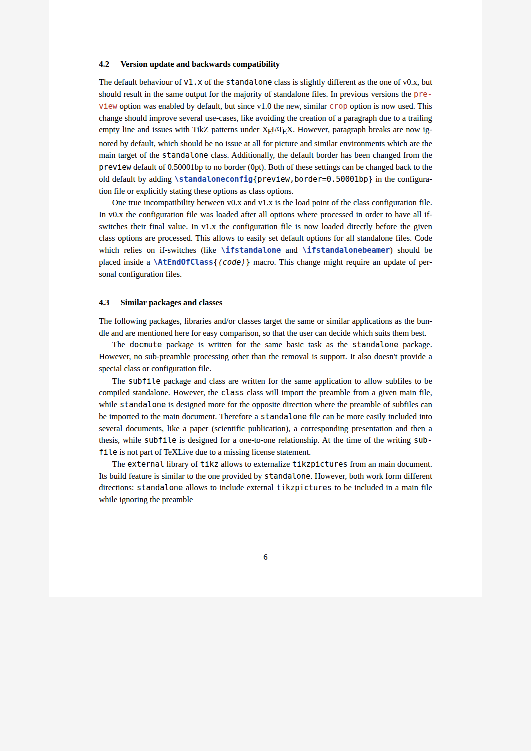4.2 Version update and backwards compatibility
The default behaviour of v1.x of the standalone class is slightly different as the one of v0.x, but should result in the same output for the majority of standalone files. In previous versions the preview option was enabled by default, but since v1.0 the new, similar crop option is now used. This change should improve several use-cases, like avoiding the creation of a paragraph due to a trailing empty line and issues with TikZ patterns under XE LATEX. However, paragraph breaks are now ignored by default, which should be no issue at all for picture and similar environments which are the main target of the standalone class. Additionally, the default border has been changed from the preview default of 0.50001bp to no border (0pt). Both of these settings can be changed back to the old default by adding \standaloneconfig{preview,border=0.50001bp} in the configuration file or explicitly stating these options as class options.
One true incompatibility between v0.x and v1.x is the load point of the class configuration file. In v0.x the configuration file was loaded after all options where processed in order to have all if-switches their final value. In v1.x the configuration file is now loaded directly before the given class options are processed. This allows to easily set default options for all standalone files. Code which relies on if-switches (like \ifstandalone and \ifstandalonebeamer) should be placed inside a \AtEndOfClass{⟨code⟩} macro. This change might require an update of personal configuration files.
4.3 Similar packages and classes
The following packages, libraries and/or classes target the same or similar applications as the bundle and are mentioned here for easy comparison, so that the user can decide which suits them best.
The docmute package is written for the same basic task as the standalone package. However, no sub-preamble processing other than the removal is support. It also doesn't provide a special class or configuration file.
The subfile package and class are written for the same application to allow subfiles to be compiled standalone. However, the class class will import the preamble from a given main file, while standalone is designed more for the opposite direction where the preamble of subfiles can be imported to the main document. Therefore a standalone file can be more easily included into several documents, like a paper (scientific publication), a corresponding presentation and then a thesis, while subfile is designed for a one-to-one relationship. At the time of the writing subfile is not part of TeXLive due to a missing license statement.
The external library of tikz allows to externalize tikzpictures from an main document. Its build feature is similar to the one provided by standalone. However, both work form different directions: standalone allows to include external tikzpictures to be included in a main file while ignoring the preamble
6